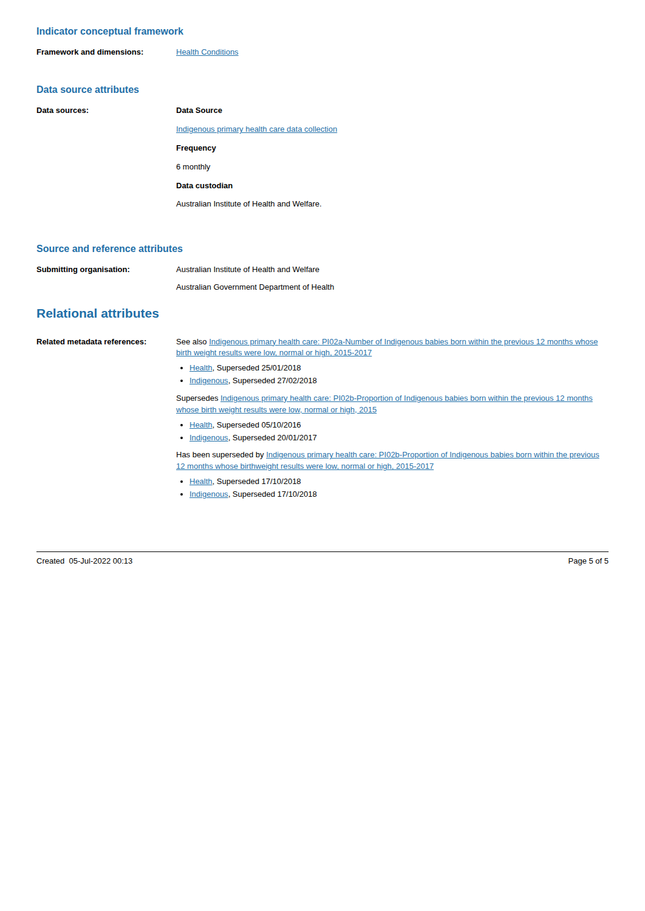Indicator conceptual framework
| Framework and dimensions: | Health Conditions |
Data source attributes
| Data sources: | Data Source Indigenous primary health care data collection Frequency 6 monthly Data custodian Australian Institute of Health and Welfare. |
Source and reference attributes
| Submitting organisation: | Australian Institute of Health and Welfare Australian Government Department of Health |
Relational attributes
| Related metadata references: | See also Indigenous primary health care: PI02a-Number of Indigenous babies born within the previous 12 months whose birth weight results were low, normal or high, 2015-2017 Health , Superseded 25/01/2018 Indigenous , Superseded 27/02/2018 Supersedes Indigenous primary health care: PI02b-Proportion of Indigenous babies born within the previous 12 months whose birth weight results were low, normal or high, 2015 Health , Superseded 05/10/2016 Indigenous , Superseded 20/01/2017 Has been superseded by Indigenous primary health care: PI02b-Proportion of Indigenous babies born within the previous 12 months whose birthweight results were low, normal or high, 2015-2017 Health , Superseded 17/10/2018 Indigenous , Superseded 17/10/2018 |
Created 05-Jul-2022 00:13 Page 5 of 5